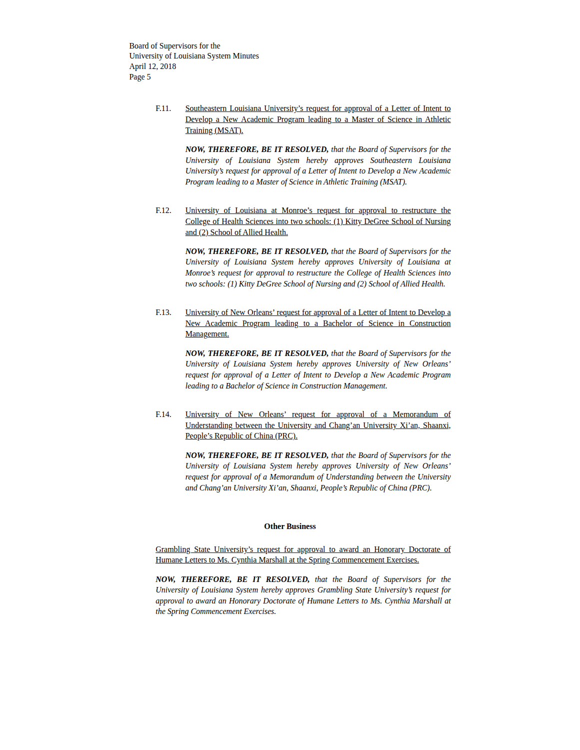Board of Supervisors for the
University of Louisiana System Minutes
April 12, 2018
Page 5
F.11.
Southeastern Louisiana University’s request for approval of a Letter of Intent to Develop a New Academic Program leading to a Master of Science in Athletic Training (MSAT).
NOW, THEREFORE, BE IT RESOLVED, that the Board of Supervisors for the University of Louisiana System hereby approves Southeastern Louisiana University’s request for approval of a Letter of Intent to Develop a New Academic Program leading to a Master of Science in Athletic Training (MSAT).
F.12.
University of Louisiana at Monroe’s request for approval to restructure the College of Health Sciences into two schools: (1) Kitty DeGree School of Nursing and (2) School of Allied Health.
NOW, THEREFORE, BE IT RESOLVED, that the Board of Supervisors for the University of Louisiana System hereby approves University of Louisiana at Monroe’s request for approval to restructure the College of Health Sciences into two schools: (1) Kitty DeGree School of Nursing and (2) School of Allied Health.
F.13.
University of New Orleans’ request for approval of a Letter of Intent to Develop a New Academic Program leading to a Bachelor of Science in Construction Management.
NOW, THEREFORE, BE IT RESOLVED, that the Board of Supervisors for the University of Louisiana System hereby approves University of New Orleans’ request for approval of a Letter of Intent to Develop a New Academic Program leading to a Bachelor of Science in Construction Management.
F.14.
University of New Orleans’ request for approval of a Memorandum of Understanding between the University and Chang’an University Xi’an, Shaanxi, People’s Republic of China (PRC).
NOW, THEREFORE, BE IT RESOLVED, that the Board of Supervisors for the University of Louisiana System hereby approves University of New Orleans’ request for approval of a Memorandum of Understanding between the University and Chang’an University Xi’an, Shaanxi, People’s Republic of China (PRC).
Other Business
Grambling State University’s request for approval to award an Honorary Doctorate of Humane Letters to Ms. Cynthia Marshall at the Spring Commencement Exercises.
NOW, THEREFORE, BE IT RESOLVED, that the Board of Supervisors for the University of Louisiana System hereby approves Grambling State University’s request for approval to award an Honorary Doctorate of Humane Letters to Ms. Cynthia Marshall at the Spring Commencement Exercises.